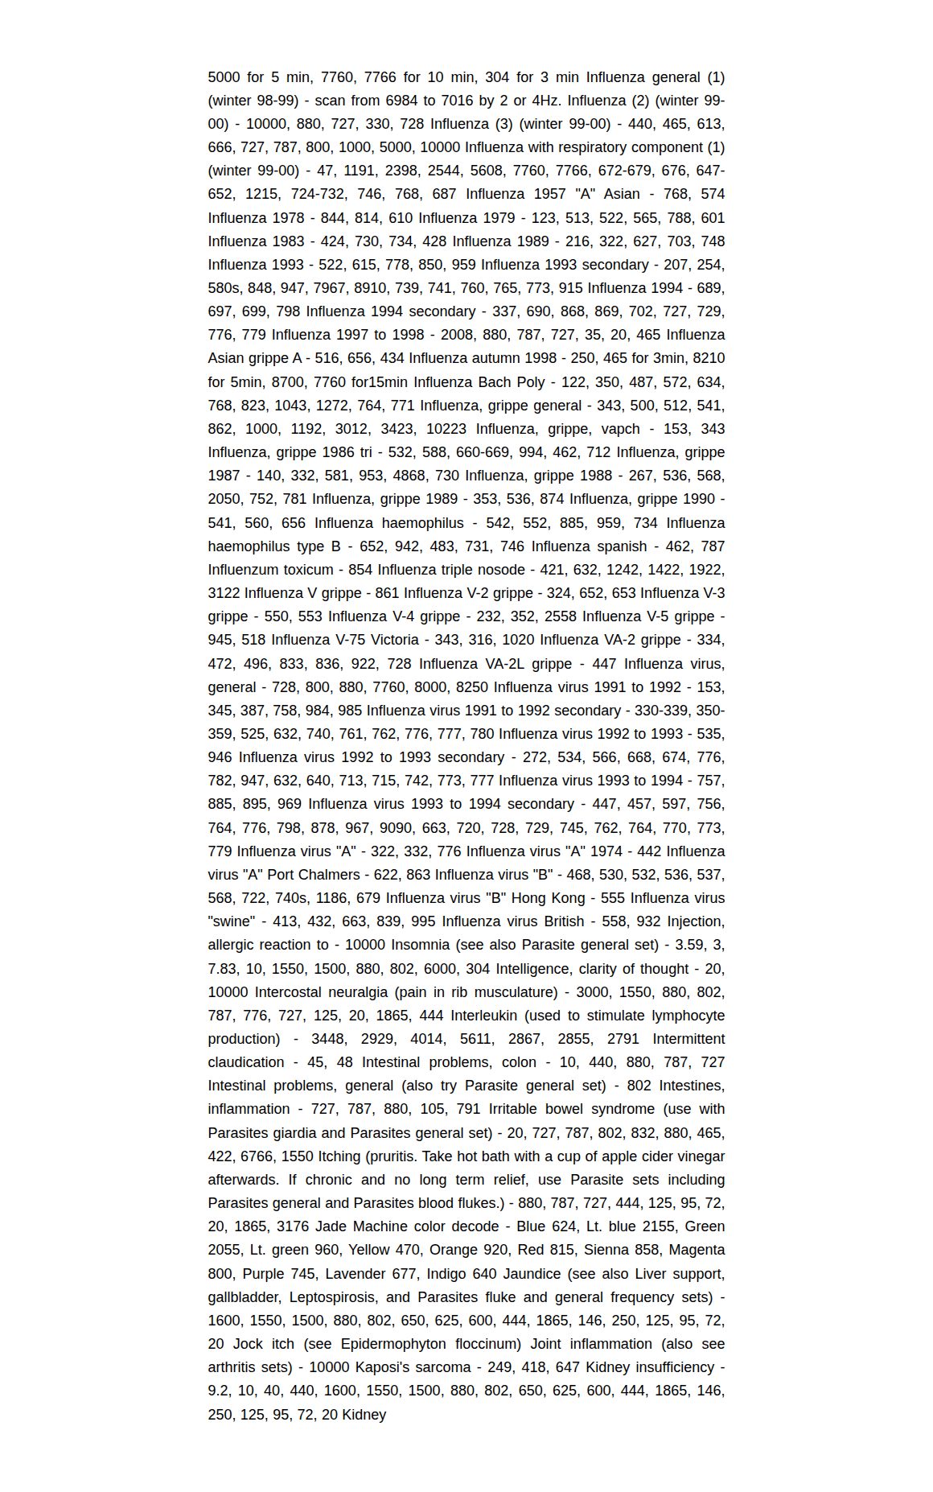5000 for 5 min, 7760, 7766 for 10 min, 304 for 3 min Influenza general (1) (winter 98-99) - scan from 6984 to 7016 by 2 or 4Hz. Influenza (2) (winter 99-00) - 10000, 880, 727, 330, 728 Influenza (3) (winter 99-00) - 440, 465, 613, 666, 727, 787, 800, 1000, 5000, 10000 Influenza with respiratory component (1) (winter 99-00) - 47, 1191, 2398, 2544, 5608, 7760, 7766, 672-679, 676, 647-652, 1215, 724-732, 746, 768, 687 Influenza 1957 "A" Asian - 768, 574 Influenza 1978 - 844, 814, 610 Influenza 1979 - 123, 513, 522, 565, 788, 601 Influenza 1983 - 424, 730, 734, 428 Influenza 1989 - 216, 322, 627, 703, 748 Influenza 1993 - 522, 615, 778, 850, 959 Influenza 1993 secondary - 207, 254, 580s, 848, 947, 7967, 8910, 739, 741, 760, 765, 773, 915 Influenza 1994 - 689, 697, 699, 798 Influenza 1994 secondary - 337, 690, 868, 869, 702, 727, 729, 776, 779 Influenza 1997 to 1998 - 2008, 880, 787, 727, 35, 20, 465 Influenza Asian grippe A - 516, 656, 434 Influenza autumn 1998 - 250, 465 for 3min, 8210 for 5min, 8700, 7760 for15min Influenza Bach Poly - 122, 350, 487, 572, 634, 768, 823, 1043, 1272, 764, 771 Influenza, grippe general - 343, 500, 512, 541, 862, 1000, 1192, 3012, 3423, 10223 Influenza, grippe, vapch - 153, 343 Influenza, grippe 1986 tri - 532, 588, 660-669, 994, 462, 712 Influenza, grippe 1987 - 140, 332, 581, 953, 4868, 730 Influenza, grippe 1988 - 267, 536, 568, 2050, 752, 781 Influenza, grippe 1989 - 353, 536, 874 Influenza, grippe 1990 - 541, 560, 656 Influenza haemophilus - 542, 552, 885, 959, 734 Influenza haemophilus type B - 652, 942, 483, 731, 746 Influenza spanish - 462, 787 Influenzum toxicum - 854 Influenza triple nosode - 421, 632, 1242, 1422, 1922, 3122 Influenza V grippe - 861 Influenza V-2 grippe - 324, 652, 653 Influenza V-3 grippe - 550, 553 Influenza V-4 grippe - 232, 352, 2558 Influenza V-5 grippe - 945, 518 Influenza V-75 Victoria - 343, 316, 1020 Influenza VA-2 grippe - 334, 472, 496, 833, 836, 922, 728 Influenza VA-2L grippe - 447 Influenza virus, general - 728, 800, 880, 7760, 8000, 8250 Influenza virus 1991 to 1992 - 153, 345, 387, 758, 984, 985 Influenza virus 1991 to 1992 secondary - 330-339, 350-359, 525, 632, 740, 761, 762, 776, 777, 780 Influenza virus 1992 to 1993 - 535, 946 Influenza virus 1992 to 1993 secondary - 272, 534, 566, 668, 674, 776, 782, 947, 632, 640, 713, 715, 742, 773, 777 Influenza virus 1993 to 1994 - 757, 885, 895, 969 Influenza virus 1993 to 1994 secondary - 447, 457, 597, 756, 764, 776, 798, 878, 967, 9090, 663, 720, 728, 729, 745, 762, 764, 770, 773, 779 Influenza virus "A" - 322, 332, 776 Influenza virus "A" 1974 - 442 Influenza virus "A" Port Chalmers - 622, 863 Influenza virus "B" - 468, 530, 532, 536, 537, 568, 722, 740s, 1186, 679 Influenza virus "B" Hong Kong - 555 Influenza virus "swine" - 413, 432, 663, 839, 995 Influenza virus British - 558, 932 Injection, allergic reaction to - 10000 Insomnia (see also Parasite general set) - 3.59, 3, 7.83, 10, 1550, 1500, 880, 802, 6000, 304 Intelligence, clarity of thought - 20, 10000 Intercostal neuralgia (pain in rib musculature) - 3000, 1550, 880, 802, 787, 776, 727, 125, 20, 1865, 444 Interleukin (used to stimulate lymphocyte production) - 3448, 2929, 4014, 5611, 2867, 2855, 2791 Intermittent claudication - 45, 48 Intestinal problems, colon - 10, 440, 880, 787, 727 Intestinal problems, general (also try Parasite general set) - 802 Intestines, inflammation - 727, 787, 880, 105, 791 Irritable bowel syndrome (use with Parasites giardia and Parasites general set) - 20, 727, 787, 802, 832, 880, 465, 422, 6766, 1550 Itching (pruritis. Take hot bath with a cup of apple cider vinegar afterwards. If chronic and no long term relief, use Parasite sets including Parasites general and Parasites blood flukes.) - 880, 787, 727, 444, 125, 95, 72, 20, 1865, 3176 Jade Machine color decode - Blue 624, Lt. blue 2155, Green 2055, Lt. green 960, Yellow 470, Orange 920, Red 815, Sienna 858, Magenta 800, Purple 745, Lavender 677, Indigo 640 Jaundice (see also Liver support, gallbladder, Leptospirosis, and Parasites fluke and general frequency sets) - 1600, 1550, 1500, 880, 802, 650, 625, 600, 444, 1865, 146, 250, 125, 95, 72, 20 Jock itch (see Epidermophyton floccinum) Joint inflammation (also see arthritis sets) - 10000 Kaposi's sarcoma - 249, 418, 647 Kidney insufficiency - 9.2, 10, 40, 440, 1600, 1550, 1500, 880, 802, 650, 625, 600, 444, 1865, 146, 250, 125, 95, 72, 20 Kidney